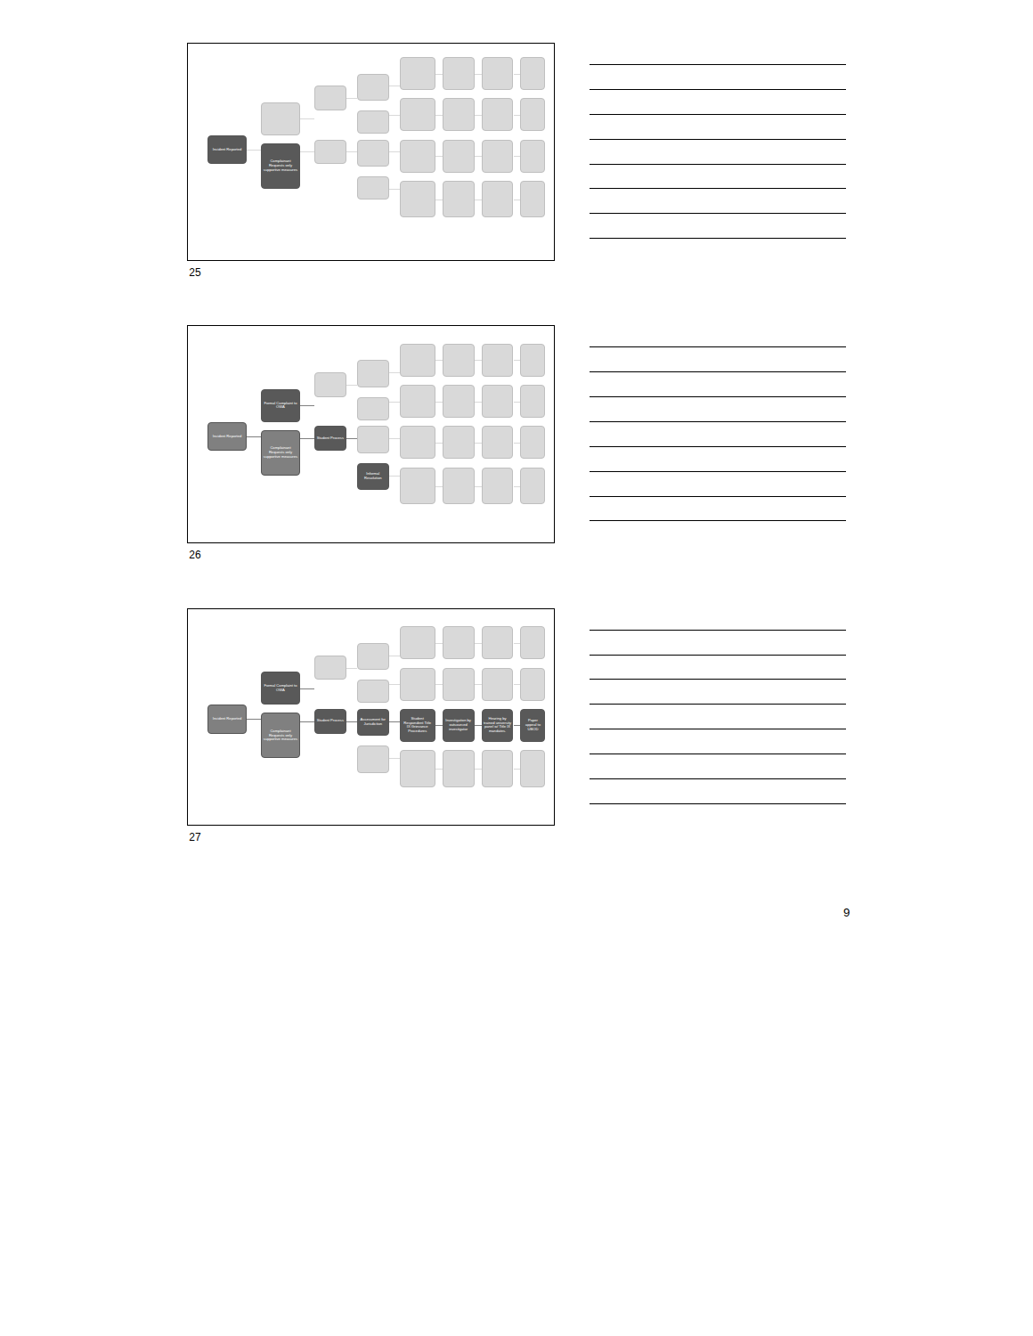Incident Reported
Formal Complaint to OWA
Complainant Requests only supportive measures
Employee Process
Student Process
Assessment for Jurisdiction
Informal Resolution
Assessment for Jurisdiction
Informal Resolution
Employee Respondent Title IX Grievance Procedures
HRIC Resolution Procedures
Student Respondent Title IX Grievance Procedures
Student Respondent General Conduct Process
Investigation by outsourced investigator
Investigation by Title IX Deputy Coordinator
Investigation by outsourced investigator
Investigation by outsourced investigator
Title IX standards applied by Decision maker
Non-Title IX standards applied by Title IX Deputy Coordinator
Hearing by trained university panel w/ Title IX mandates
Hearing by trained university panel w/o Title IX mandates
Appeal to Decision maker
Appeal to Decision maker
Paper appeal to UBOD
Paper appeal to UBOD
25
Incident Reported
Formal Complaint to OWA
Complainant Requests only supportive measures
Employee Process
Student Process
Assessment for Jurisdiction
Informal Resolution
Assessment for Jurisdiction
Informal Resolution
Employee Respondent Title IX Grievance Procedures
HRIC Resolution Procedures
Student Respondent Title IX Grievance Procedures
Student Respondent General Conduct Process
Investigation by outsourced investigator
Investigation by Title IX Deputy Coordinator
Investigation by outsourced investigator
Investigation by outsourced investigator
Title IX standards applied by Decision maker
Non-Title IX standards applied by Title IX Deputy Coordinator
Hearing by trained university panel w/ Title IX mandates
Hearing by trained university panel w/o Title IX mandates
Appeal to Decision maker
Appeal to Decision maker
Paper appeal to UBOD
Paper appeal to UBOD
26
Incident Reported
Formal Complaint to OWA
Complainant Requests only supportive measures
Employee Process
Student Process
Assessment for Jurisdiction
Informal Resolution
Assessment for Jurisdiction
Informal Resolution
Employee Respondent Title IX Grievance Procedures
HRIC Resolution Procedures
Student Respondent Title IX Grievance Procedures
Student Respondent General Conduct Process
Investigation by outsourced investigator
Investigation by Title IX Deputy Coordinator
Investigation by outsourced investigator
Investigation by outsourced investigator
Title IX standards applied by Decision maker
Non-Title IX standards applied by Title IX Deputy Coordinator
Hearing by trained university panel w/ Title IX mandates.
Hearing by trained university panel w/o Title IX mandates
Appeal to Decision maker
Appeal to Decision maker
Paper appeal to UBOD
Paper appeal to UBOD
27
9